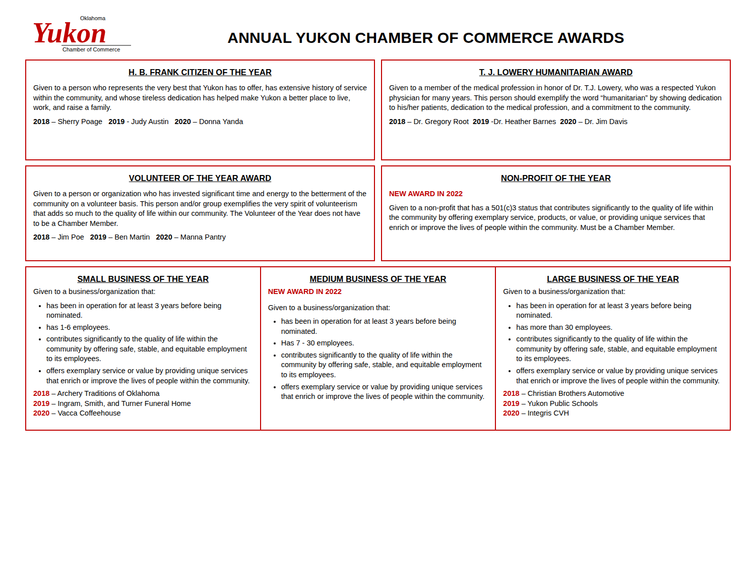Oklahoma Yukon Chamber of Commerce
ANNUAL YUKON CHAMBER OF COMMERCE AWARDS
H. B. FRANK CITIZEN OF THE YEAR
Given to a person who represents the very best that Yukon has to offer, has extensive history of service within the community, and whose tireless dedication has helped make Yukon a better place to live, work, and raise a family.
2018 – Sherry Poage 2019 - Judy Austin 2020 – Donna Yanda
T. J. LOWERY HUMANITARIAN AWARD
Given to a member of the medical profession in honor of Dr. T.J. Lowery, who was a respected Yukon physician for many years. This person should exemplify the word “humanitarian” by showing dedication to his/her patients, dedication to the medical profession, and a commitment to the community.
2018 – Dr. Gregory Root 2019 -Dr. Heather Barnes 2020 – Dr. Jim Davis
VOLUNTEER OF THE YEAR AWARD
Given to a person or organization who has invested significant time and energy to the betterment of the community on a volunteer basis. This person and/or group exemplifies the very spirit of volunteerism that adds so much to the quality of life within our community. The Volunteer of the Year does not have to be a Chamber Member.
2018 – Jim Poe 2019 – Ben Martin 2020 – Manna Pantry
NON-PROFIT OF THE YEAR
NEW AWARD IN 2022
Given to a non-profit that has a 501(c)3 status that contributes significantly to the quality of life within the community by offering exemplary service, products, or value, or providing unique services that enrich or improve the lives of people within the community. Must be a Chamber Member.
SMALL BUSINESS OF THE YEAR
Given to a business/organization that:
has been in operation for at least 3 years before being nominated.
has 1-6 employees.
contributes significantly to the quality of life within the community by offering safe, stable, and equitable employment to its employees.
offers exemplary service or value by providing unique services that enrich or improve the lives of people within the community.
2018 – Archery Traditions of Oklahoma
2019 – Ingram, Smith, and Turner Funeral Home
2020 – Vacca Coffeehouse
MEDIUM BUSINESS OF THE YEAR
NEW AWARD IN 2022
Given to a business/organization that:
has been in operation for at least 3 years before being nominated.
Has 7 - 30 employees.
contributes significantly to the quality of life within the community by offering safe, stable, and equitable employment to its employees.
offers exemplary service or value by providing unique services that enrich or improve the lives of people within the community.
LARGE BUSINESS OF THE YEAR
Given to a business/organization that:
has been in operation for at least 3 years before being nominated.
has more than 30 employees.
contributes significantly to the quality of life within the community by offering safe, stable, and equitable employment to its employees.
offers exemplary service or value by providing unique services that enrich or improve the lives of people within the community.
2018 – Christian Brothers Automotive
2019 – Yukon Public Schools
2020 – Integris CVH